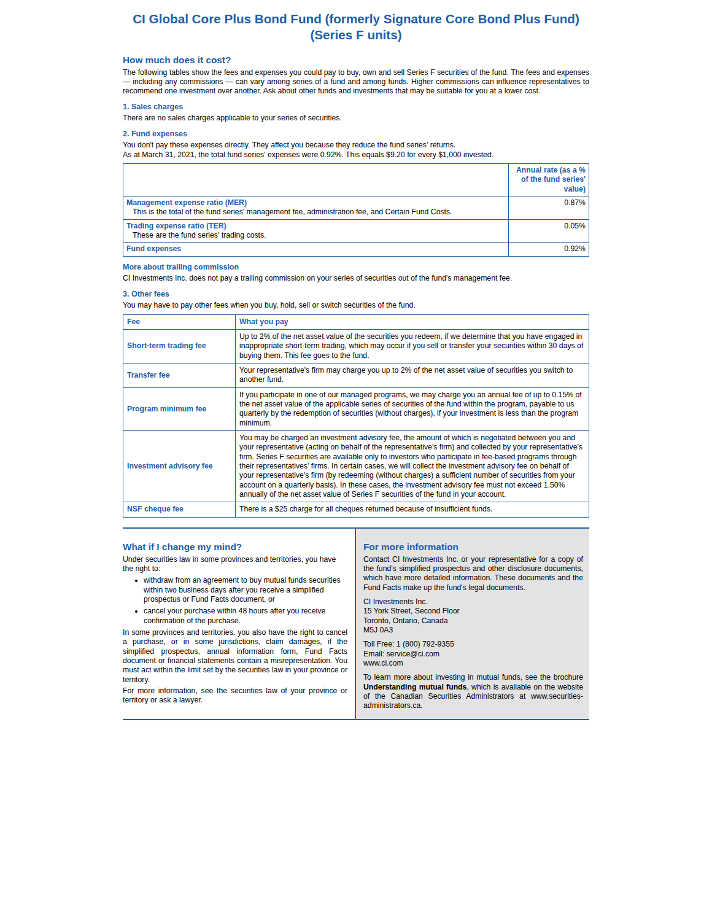CI Global Core Plus Bond Fund (formerly Signature Core Bond Plus Fund) (Series F units)
How much does it cost?
The following tables show the fees and expenses you could pay to buy, own and sell Series F securities of the fund. The fees and expenses — including any commissions — can vary among series of a fund and among funds. Higher commissions can influence representatives to recommend one investment over another. Ask about other funds and investments that may be suitable for you at a lower cost.
1. Sales charges
There are no sales charges applicable to your series of securities.
2. Fund expenses
You don't pay these expenses directly. They affect you because they reduce the fund series' returns.
As at March 31, 2021, the total fund series' expenses were 0.92%. This equals $9.20 for every $1,000 invested.
| | Annual rate (as a % of the fund series' value) |
| --- | --- |
| Management expense ratio (MER) This is the total of the fund series' management fee, administration fee, and Certain Fund Costs. | 0.87% |
| Trading expense ratio (TER) These are the fund series' trading costs. | 0.05% |
| Fund expenses | 0.92% |
More about trailing commission
CI Investments Inc. does not pay a trailing commission on your series of securities out of the fund's management fee.
3. Other fees
You may have to pay other fees when you buy, hold, sell or switch securities of the fund.
| Fee | What you pay |
| --- | --- |
| Short-term trading fee | Up to 2% of the net asset value of the securities you redeem, if we determine that you have engaged in inappropriate short-term trading, which may occur if you sell or transfer your securities within 30 days of buying them. This fee goes to the fund. |
| Transfer fee | Your representative's firm may charge you up to 2% of the net asset value of securities you switch to another fund. |
| Program minimum fee | If you participate in one of our managed programs, we may charge you an annual fee of up to 0.15% of the net asset value of the applicable series of securities of the fund within the program, payable to us quarterly by the redemption of securities (without charges), if your investment is less than the program minimum. |
| Investment advisory fee | You may be charged an investment advisory fee, the amount of which is negotiated between you and your representative (acting on behalf of the representative's firm) and collected by your representative's firm. Series F securities are available only to investors who participate in fee-based programs through their representatives' firms. In certain cases, we will collect the investment advisory fee on behalf of your representative's firm (by redeeming (without charges) a sufficient number of securities from your account on a quarterly basis). In these cases, the investment advisory fee must not exceed 1.50% annually of the net asset value of Series F securities of the fund in your account. |
| NSF cheque fee | There is a $25 charge for all cheques returned because of insufficient funds. |
What if I change my mind?
Under securities law in some provinces and territories, you have the right to:
withdraw from an agreement to buy mutual funds securities within two business days after you receive a simplified prospectus or Fund Facts document, or
cancel your purchase within 48 hours after you receive confirmation of the purchase.
In some provinces and territories, you also have the right to cancel a purchase, or in some jurisdictions, claim damages, if the simplified prospectus, annual information form, Fund Facts document or financial statements contain a misrepresentation. You must act within the limit set by the securities law in your province or territory.
For more information, see the securities law of your province or territory or ask a lawyer.
For more information
Contact CI Investments Inc. or your representative for a copy of the fund's simplified prospectus and other disclosure documents, which have more detailed information. These documents and the Fund Facts make up the fund's legal documents.
CI Investments Inc.
15 York Street, Second Floor
Toronto, Ontario, Canada
M5J 0A3
Toll Free: 1 (800) 792-9355
Email: service@ci.com
www.ci.com
To learn more about investing in mutual funds, see the brochure Understanding mutual funds, which is available on the website of the Canadian Securities Administrators at www.securities-administrators.ca.